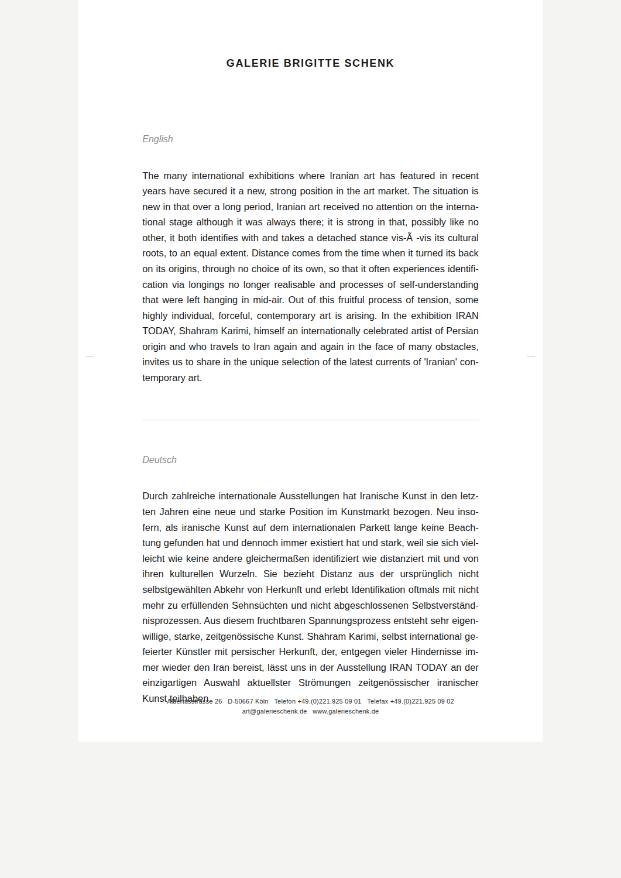GALERIE BRIGITTE SCHENK
English
The many international exhibitions where Iranian art has featured in recent years have secured it a new, strong position in the art market. The situation is new in that over a long period, Iranian art received no attention on the international stage although it was always there; it is strong in that, possibly like no other, it both identifies with and takes a detached stance vis-Ã -vis its cultural roots, to an equal extent. Distance comes from the time when it turned its back on its origins, through no choice of its own, so that it often experiences identification via longings no longer realisable and processes of self-understanding that were left hanging in mid-air. Out of this fruitful process of tension, some highly individual, forceful, contemporary art is arising. In the exhibition IRAN TODAY, Shahram Karimi, himself an internationally celebrated artist of Persian origin and who travels to Iran again and again in the face of many obstacles, invites us to share in the unique selection of the latest currents of 'Iranian' contemporary art.
Deutsch
Durch zahlreiche internationale Ausstellungen hat Iranische Kunst in den letzten Jahren eine neue und starke Position im Kunstmarkt bezogen. Neu insofern, als iranische Kunst auf dem internationalen Parkett lange keine Beachtung gefunden hat und dennoch immer existiert hat und stark, weil sie sich vielleicht wie keine andere gleichermaßen identifiziert wie distanziert mit und von ihren kulturellen Wurzeln. Sie bezieht Distanz aus der ursprünglich nicht selbstgewählten Abkehr von Herkunft und erlebt Identifikation oftmals mit nicht mehr zu erfüllenden Sehnsüchten und nicht abgeschlossenen Selbstverständnisprozessen. Aus diesem fruchtbaren Spannungsprozess entsteht sehr eigenwillige, starke, zeitgenössische Kunst. Shahram Karimi, selbst international gefeierter Künstler mit persischer Herkunft, der, entgegen vieler Hindernisse immer wieder den Iran bereist, lässt uns in der Ausstellung IRAN TODAY an der einzigartigen Auswahl aktuellster Strömungen zeitgenössischer iranischer Kunst teilhaben.
Albertusstrasse 26 D-50667 Köln Telefon +49.(0)221.925 09 01 Telefax +49.(0)221.925 09 02
art@galerieschenk.de www.galerieschenk.de